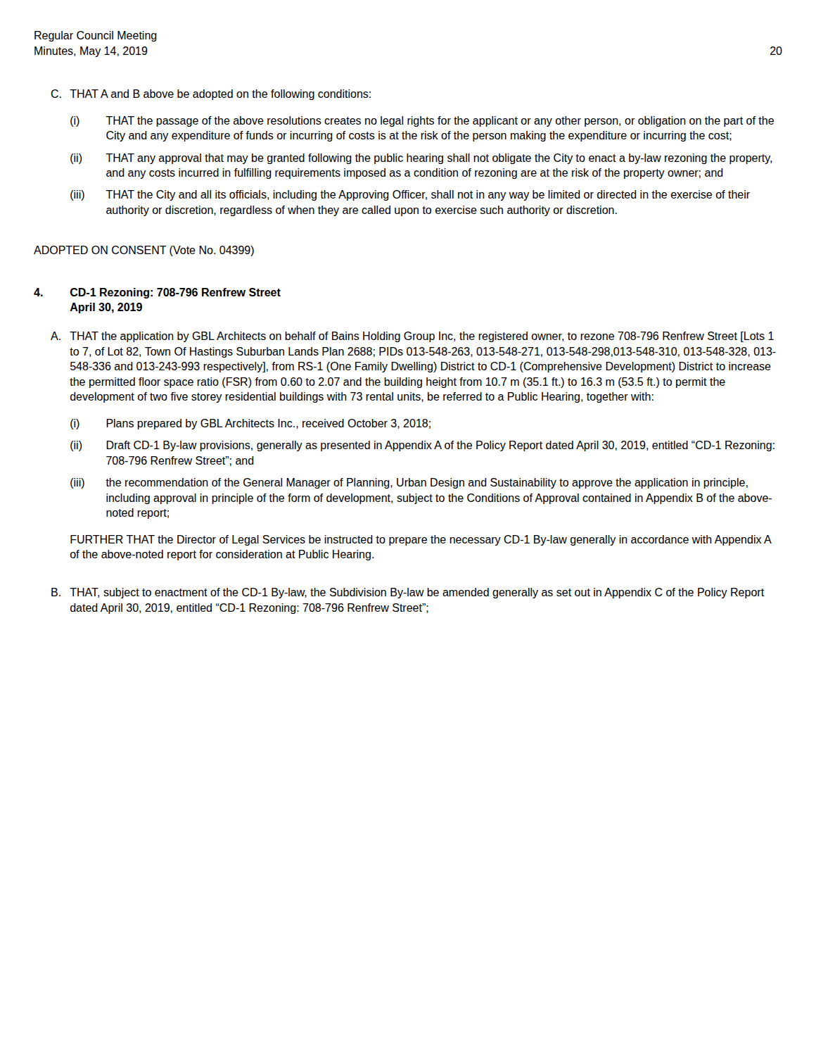Regular Council Meeting
Minutes, May 14, 201920
C.
THAT A and B above be adopted on the following conditions:
(i)
THAT the passage of the above resolutions creates no legal rights for the applicant or any other person, or obligation on the part of the City and any expenditure of funds or incurring of costs is at the risk of the person making the expenditure or incurring the cost;
(ii)
THAT any approval that may be granted following the public hearing shall not obligate the City to enact a by-law rezoning the property, and any costs incurred in fulfilling requirements imposed as a condition of rezoning are at the risk of the property owner; and
(iii)
THAT the City and all its officials, including the Approving Officer, shall not in any way be limited or directed in the exercise of their authority or discretion, regardless of when they are called upon to exercise such authority or discretion.
ADOPTED ON CONSENT (Vote No. 04399)
4.
CD-1 Rezoning: 708-796 Renfrew Street April 30, 2019
A.
THAT the application by GBL Architects on behalf of Bains Holding Group Inc, the registered owner, to rezone 708-796 Renfrew Street [Lots 1 to 7, of Lot 82, Town Of Hastings Suburban Lands Plan 2688; PIDs 013-548-263, 013-548-271, 013-548-298,013-548-310, 013-548-328, 013-548-336 and 013-243-993 respectively], from RS-1 (One Family Dwelling) District to CD-1 (Comprehensive Development) District to increase the permitted floor space ratio (FSR) from 0.60 to 2.07 and the building height from 10.7 m (35.1 ft.) to 16.3 m (53.5 ft.) to permit the development of two five storey residential buildings with 73 rental units, be referred to a Public Hearing, together with:
(i)
Plans prepared by GBL Architects Inc., received October 3, 2018;
(ii)
Draft CD-1 By-law provisions, generally as presented in Appendix A of the Policy Report dated April 30, 2019, entitled “CD-1 Rezoning: 708-796 Renfrew Street”; and
(iii)
the recommendation of the General Manager of Planning, Urban Design and Sustainability to approve the application in principle, including approval in principle of the form of development, subject to the Conditions of Approval contained in Appendix B of the above-noted report;
FURTHER THAT the Director of Legal Services be instructed to prepare the necessary CD-1 By-law generally in accordance with Appendix A of the above-noted report for consideration at Public Hearing.
B.
THAT, subject to enactment of the CD-1 By-law, the Subdivision By-law be amended generally as set out in Appendix C of the Policy Report dated April 30, 2019, entitled “CD-1 Rezoning: 708-796 Renfrew Street”;